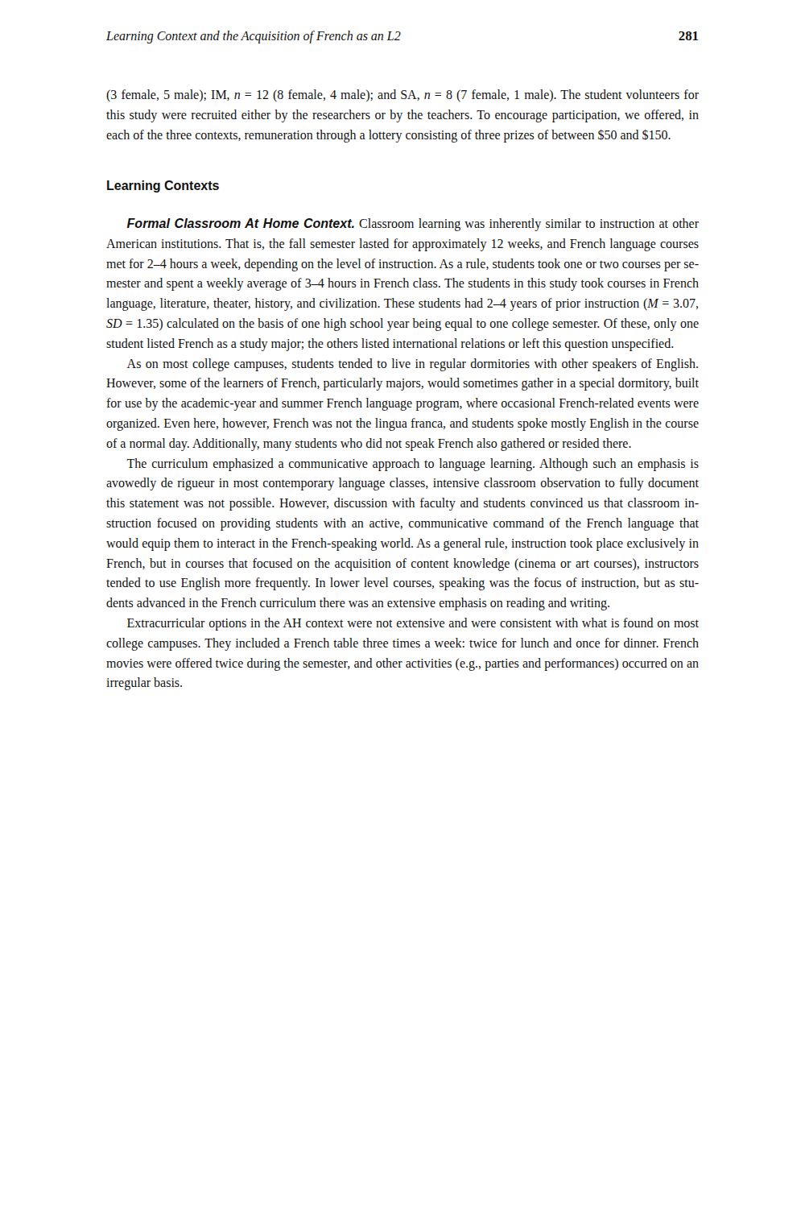Learning Context and the Acquisition of French as an L2 281
(3 female, 5 male); IM, n = 12 (8 female, 4 male); and SA, n = 8 (7 female, 1 male). The student volunteers for this study were recruited either by the researchers or by the teachers. To encourage participation, we offered, in each of the three contexts, remuneration through a lottery consisting of three prizes of between $50 and $150.
Learning Contexts
Formal Classroom At Home Context. Classroom learning was inherently similar to instruction at other American institutions. That is, the fall semester lasted for approximately 12 weeks, and French language courses met for 2–4 hours a week, depending on the level of instruction. As a rule, students took one or two courses per semester and spent a weekly average of 3–4 hours in French class. The students in this study took courses in French language, literature, theater, history, and civilization. These students had 2–4 years of prior instruction (M = 3.07, SD = 1.35) calculated on the basis of one high school year being equal to one college semester. Of these, only one student listed French as a study major; the others listed international relations or left this question unspecified.
As on most college campuses, students tended to live in regular dormitories with other speakers of English. However, some of the learners of French, particularly majors, would sometimes gather in a special dormitory, built for use by the academic-year and summer French language program, where occasional French-related events were organized. Even here, however, French was not the lingua franca, and students spoke mostly English in the course of a normal day. Additionally, many students who did not speak French also gathered or resided there.
The curriculum emphasized a communicative approach to language learning. Although such an emphasis is avowedly de rigueur in most contemporary language classes, intensive classroom observation to fully document this statement was not possible. However, discussion with faculty and students convinced us that classroom instruction focused on providing students with an active, communicative command of the French language that would equip them to interact in the French-speaking world. As a general rule, instruction took place exclusively in French, but in courses that focused on the acquisition of content knowledge (cinema or art courses), instructors tended to use English more frequently. In lower level courses, speaking was the focus of instruction, but as students advanced in the French curriculum there was an extensive emphasis on reading and writing.
Extracurricular options in the AH context were not extensive and were consistent with what is found on most college campuses. They included a French table three times a week: twice for lunch and once for dinner. French movies were offered twice during the semester, and other activities (e.g., parties and performances) occurred on an irregular basis.